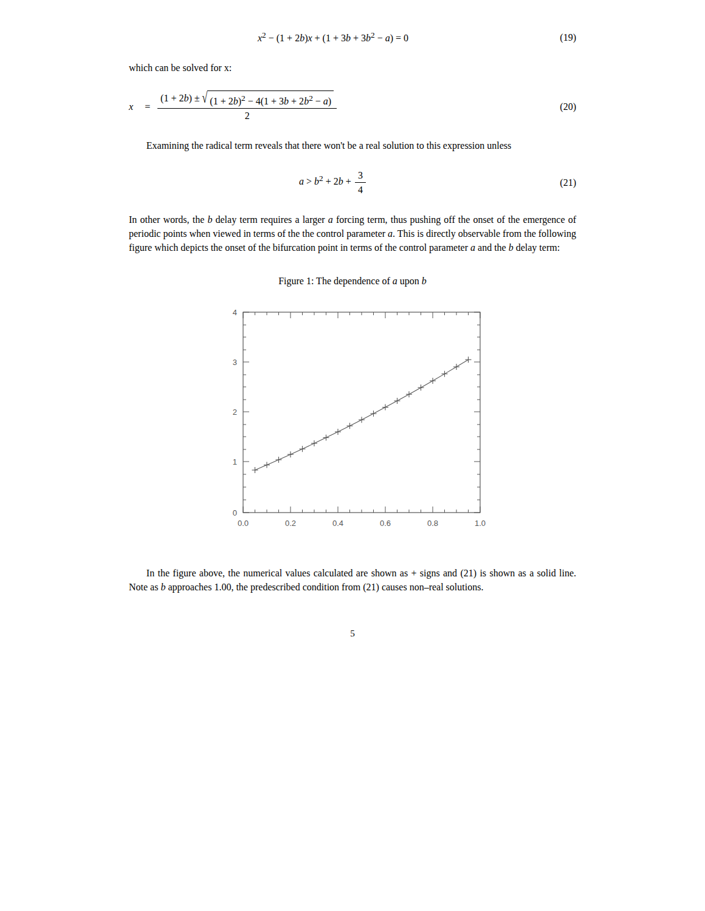x2 − (1 + 2b)x + (1 + 3b + 3b2 − a) = 0
(19)
which can be solved for x:
x
=
(1 + 2b) ± √(1 + 2b)2 − 4(1 + 3b + 2b2 − a) 2
(20)
Examining the radical term reveals that there won't be a real solution to this expression unless
a > b2 + 2b + 34
(21)
In other words, the b delay term requires a larger a forcing term, thus pushing off the onset of the emergence of periodic points when viewed in terms of the the control parameter a. This is directly observable from the following figure which depicts the onset of the bifurcation point in terms of the control parameter a and the b delay term:
Figure 1: The dependence of a upon b
4 3 2 1 0 0.0 0.2 0.4 0.6 0.8 1.0
In the figure above, the numerical values calculated are shown as + signs and (21) is shown as a solid line. Note as b approaches 1.00, the predescribed condition from (21) causes non–real solutions.
5